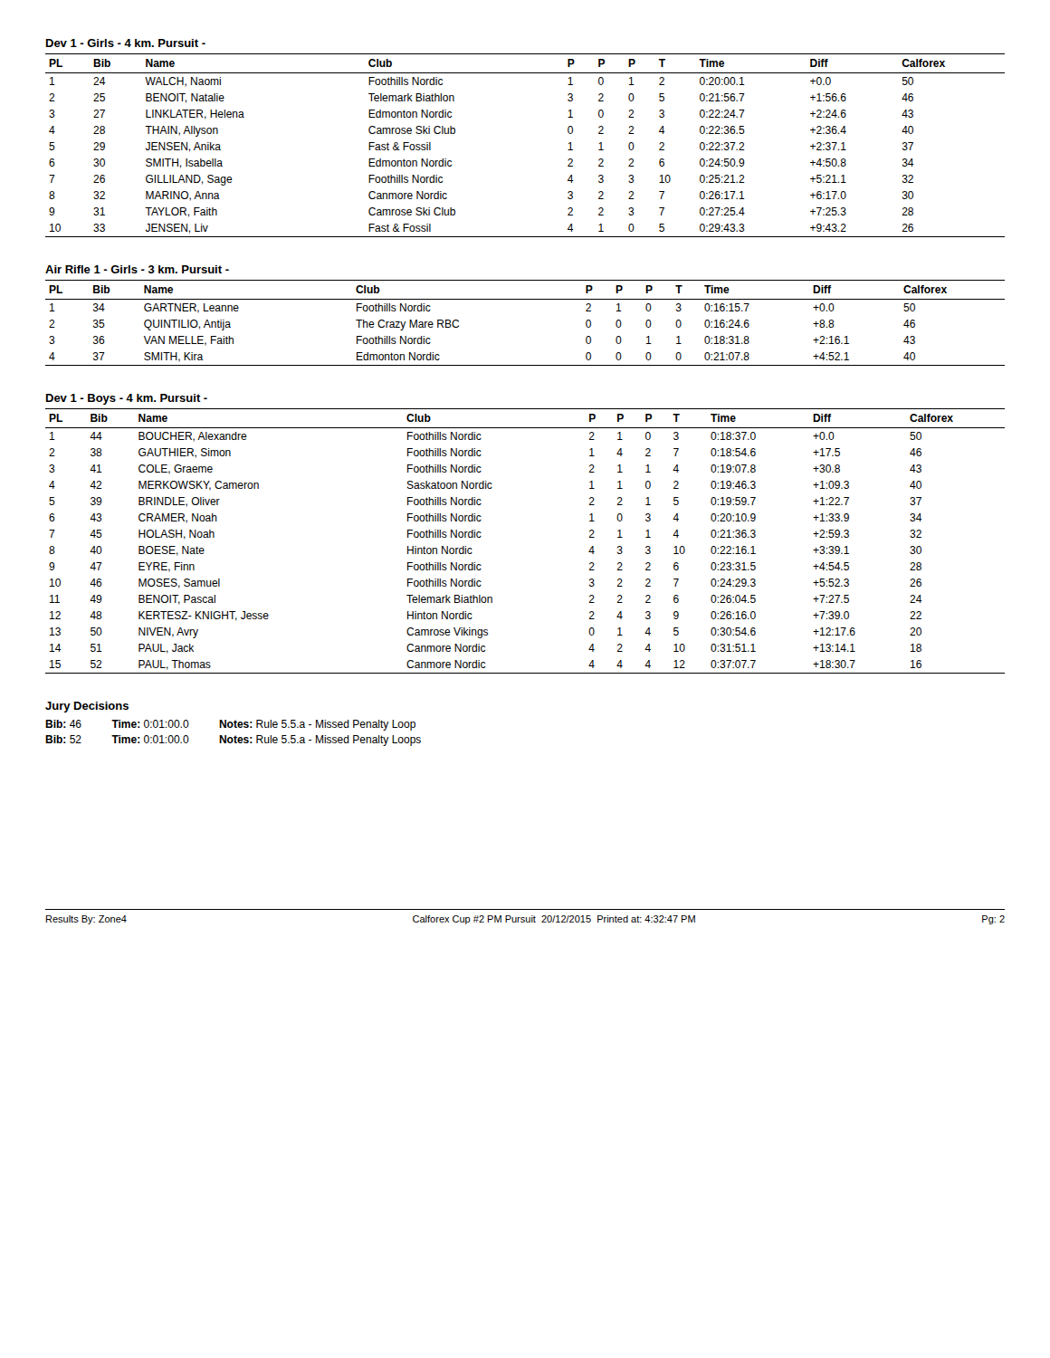Dev 1 - Girls - 4 km. Pursuit -
| PL | Bib | Name | Club | P | P | P | T | Time | Diff | Calforex |
| --- | --- | --- | --- | --- | --- | --- | --- | --- | --- | --- |
| 1 | 24 | WALCH, Naomi | Foothills Nordic | 1 | 0 | 1 | 2 | 0:20:00.1 | +0.0 | 50 |
| 2 | 25 | BENOIT, Natalie | Telemark Biathlon | 3 | 2 | 0 | 5 | 0:21:56.7 | +1:56.6 | 46 |
| 3 | 27 | LINKLATER, Helena | Edmonton Nordic | 1 | 0 | 2 | 3 | 0:22:24.7 | +2:24.6 | 43 |
| 4 | 28 | THAIN, Allyson | Camrose Ski Club | 0 | 2 | 2 | 4 | 0:22:36.5 | +2:36.4 | 40 |
| 5 | 29 | JENSEN, Anika | Fast & Fossil | 1 | 1 | 0 | 2 | 0:22:37.2 | +2:37.1 | 37 |
| 6 | 30 | SMITH, Isabella | Edmonton Nordic | 2 | 2 | 2 | 6 | 0:24:50.9 | +4:50.8 | 34 |
| 7 | 26 | GILLILAND, Sage | Foothills Nordic | 4 | 3 | 3 | 10 | 0:25:21.2 | +5:21.1 | 32 |
| 8 | 32 | MARINO, Anna | Canmore Nordic | 3 | 2 | 2 | 7 | 0:26:17.1 | +6:17.0 | 30 |
| 9 | 31 | TAYLOR, Faith | Camrose Ski Club | 2 | 2 | 3 | 7 | 0:27:25.4 | +7:25.3 | 28 |
| 10 | 33 | JENSEN, Liv | Fast & Fossil | 4 | 1 | 0 | 5 | 0:29:43.3 | +9:43.2 | 26 |
Air Rifle 1 - Girls - 3 km. Pursuit -
| PL | Bib | Name | Club | P | P | P | T | Time | Diff | Calforex |
| --- | --- | --- | --- | --- | --- | --- | --- | --- | --- | --- |
| 1 | 34 | GARTNER, Leanne | Foothills Nordic | 2 | 1 | 0 | 3 | 0:16:15.7 | +0.0 | 50 |
| 2 | 35 | QUINTILIO, Antija | The Crazy Mare RBC | 0 | 0 | 0 | 0 | 0:16:24.6 | +8.8 | 46 |
| 3 | 36 | VAN MELLE, Faith | Foothills Nordic | 0 | 0 | 1 | 1 | 0:18:31.8 | +2:16.1 | 43 |
| 4 | 37 | SMITH, Kira | Edmonton Nordic | 0 | 0 | 0 | 0 | 0:21:07.8 | +4:52.1 | 40 |
Dev 1 - Boys - 4 km. Pursuit -
| PL | Bib | Name | Club | P | P | P | T | Time | Diff | Calforex |
| --- | --- | --- | --- | --- | --- | --- | --- | --- | --- | --- |
| 1 | 44 | BOUCHER, Alexandre | Foothills Nordic | 2 | 1 | 0 | 3 | 0:18:37.0 | +0.0 | 50 |
| 2 | 38 | GAUTHIER, Simon | Foothills Nordic | 1 | 4 | 2 | 7 | 0:18:54.6 | +17.5 | 46 |
| 3 | 41 | COLE, Graeme | Foothills Nordic | 2 | 1 | 1 | 4 | 0:19:07.8 | +30.8 | 43 |
| 4 | 42 | MERKOWSKY, Cameron | Saskatoon Nordic | 1 | 1 | 0 | 2 | 0:19:46.3 | +1:09.3 | 40 |
| 5 | 39 | BRINDLE, Oliver | Foothills Nordic | 2 | 2 | 1 | 5 | 0:19:59.7 | +1:22.7 | 37 |
| 6 | 43 | CRAMER, Noah | Foothills Nordic | 1 | 0 | 3 | 4 | 0:20:10.9 | +1:33.9 | 34 |
| 7 | 45 | HOLASH, Noah | Foothills Nordic | 2 | 1 | 1 | 4 | 0:21:36.3 | +2:59.3 | 32 |
| 8 | 40 | BOESE, Nate | Hinton Nordic | 4 | 3 | 3 | 10 | 0:22:16.1 | +3:39.1 | 30 |
| 9 | 47 | EYRE, Finn | Foothills Nordic | 2 | 2 | 2 | 6 | 0:23:31.5 | +4:54.5 | 28 |
| 10 | 46 | MOSES, Samuel | Foothills Nordic | 3 | 2 | 2 | 7 | 0:24:29.3 | +5:52.3 | 26 |
| 11 | 49 | BENOIT, Pascal | Telemark Biathlon | 2 | 2 | 2 | 6 | 0:26:04.5 | +7:27.5 | 24 |
| 12 | 48 | KERTESZ- KNIGHT, Jesse | Hinton Nordic | 2 | 4 | 3 | 9 | 0:26:16.0 | +7:39.0 | 22 |
| 13 | 50 | NIVEN, Avry | Camrose Vikings | 0 | 1 | 4 | 5 | 0:30:54.6 | +12:17.6 | 20 |
| 14 | 51 | PAUL, Jack | Canmore Nordic | 4 | 2 | 4 | 10 | 0:31:51.1 | +13:14.1 | 18 |
| 15 | 52 | PAUL, Thomas | Canmore Nordic | 4 | 4 | 4 | 12 | 0:37:07.7 | +18:30.7 | 16 |
Jury Decisions
Bib: 46 Time: 0:01:00.0 Notes: Rule 5.5.a - Missed Penalty Loop
Bib: 52 Time: 0:01:00.0 Notes: Rule 5.5.a - Missed Penalty Loops
Results By: Zone4
Calforex Cup #2 PM Pursuit 20/12/2015 Printed at: 4:32:47 PM
Pg: 2